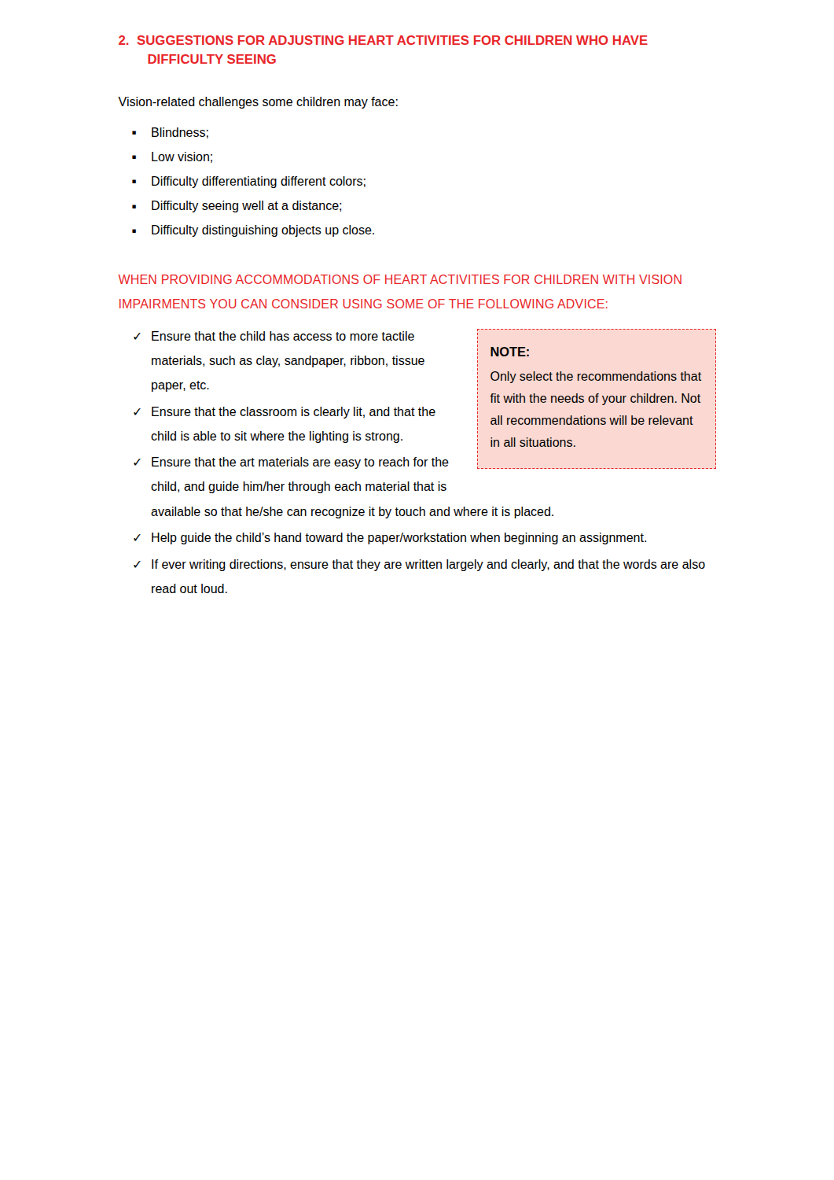2. Suggestions for adjusting HEART activities for children who have difficulty seeing
Vision-related challenges some children may face:
Blindness;
Low vision;
Difficulty differentiating different colors;
Difficulty seeing well at a distance;
Difficulty distinguishing objects up close.
When providing accommodations of HEART activities for children with vision impairments you can consider using some of the following advice:
NOTE: Only select the recommendations that fit with the needs of your children. Not all recommendations will be relevant in all situations.
Ensure that the child has access to more tactile materials, such as clay, sandpaper, ribbon, tissue paper, etc.
Ensure that the classroom is clearly lit, and that the child is able to sit where the lighting is strong.
Ensure that the art materials are easy to reach for the child, and guide him/her through each material that is available so that he/she can recognize it by touch and where it is placed.
Help guide the child’s hand toward the paper/workstation when beginning an assignment.
If ever writing directions, ensure that they are written largely and clearly, and that the words are also read out loud.